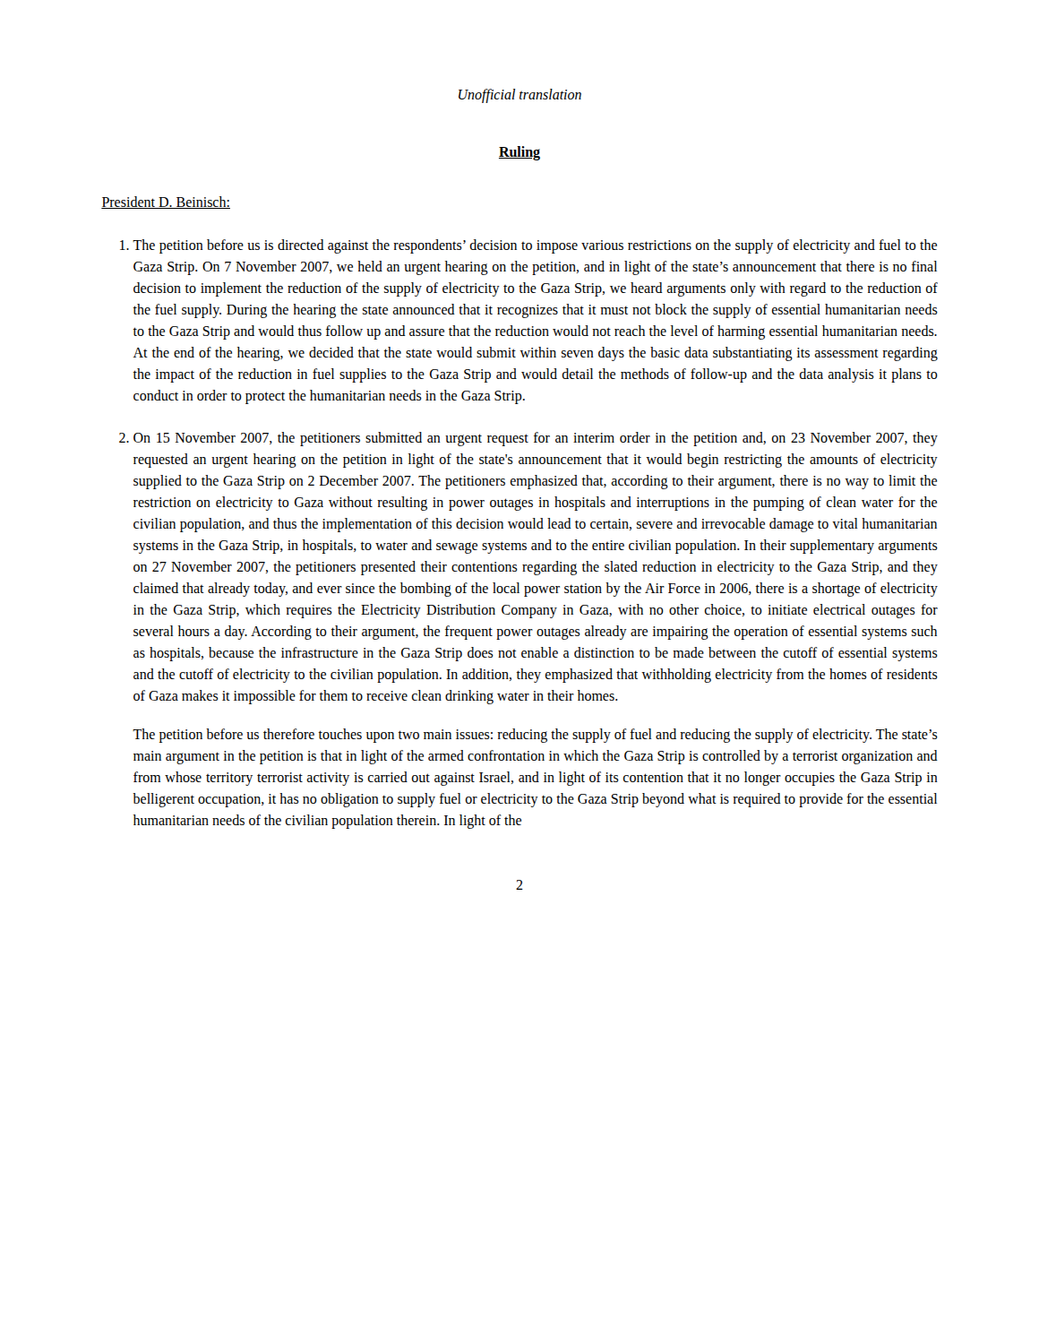Unofficial translation
Ruling
President D. Beinisch:
The petition before us is directed against the respondents’ decision to impose various restrictions on the supply of electricity and fuel to the Gaza Strip. On 7 November 2007, we held an urgent hearing on the petition, and in light of the state’s announcement that there is no final decision to implement the reduction of the supply of electricity to the Gaza Strip, we heard arguments only with regard to the reduction of the fuel supply. During the hearing the state announced that it recognizes that it must not block the supply of essential humanitarian needs to the Gaza Strip and would thus follow up and assure that the reduction would not reach the level of harming essential humanitarian needs. At the end of the hearing, we decided that the state would submit within seven days the basic data substantiating its assessment regarding the impact of the reduction in fuel supplies to the Gaza Strip and would detail the methods of follow-up and the data analysis it plans to conduct in order to protect the humanitarian needs in the Gaza Strip.
On 15 November 2007, the petitioners submitted an urgent request for an interim order in the petition and, on 23 November 2007, they requested an urgent hearing on the petition in light of the state's announcement that it would begin restricting the amounts of electricity supplied to the Gaza Strip on 2 December 2007. The petitioners emphasized that, according to their argument, there is no way to limit the restriction on electricity to Gaza without resulting in power outages in hospitals and interruptions in the pumping of clean water for the civilian population, and thus the implementation of this decision would lead to certain, severe and irrevocable damage to vital humanitarian systems in the Gaza Strip, in hospitals, to water and sewage systems and to the entire civilian population. In their supplementary arguments on 27 November 2007, the petitioners presented their contentions regarding the slated reduction in electricity to the Gaza Strip, and they claimed that already today, and ever since the bombing of the local power station by the Air Force in 2006, there is a shortage of electricity in the Gaza Strip, which requires the Electricity Distribution Company in Gaza, with no other choice, to initiate electrical outages for several hours a day. According to their argument, the frequent power outages already are impairing the operation of essential systems such as hospitals, because the infrastructure in the Gaza Strip does not enable a distinction to be made between the cutoff of essential systems and the cutoff of electricity to the civilian population. In addition, they emphasized that withholding electricity from the homes of residents of Gaza makes it impossible for them to receive clean drinking water in their homes.
The petition before us therefore touches upon two main issues: reducing the supply of fuel and reducing the supply of electricity. The state’s main argument in the petition is that in light of the armed confrontation in which the Gaza Strip is controlled by a terrorist organization and from whose territory terrorist activity is carried out against Israel, and in light of its contention that it no longer occupies the Gaza Strip in belligerent occupation, it has no obligation to supply fuel or electricity to the Gaza Strip beyond what is required to provide for the essential humanitarian needs of the civilian population therein. In light of the
2